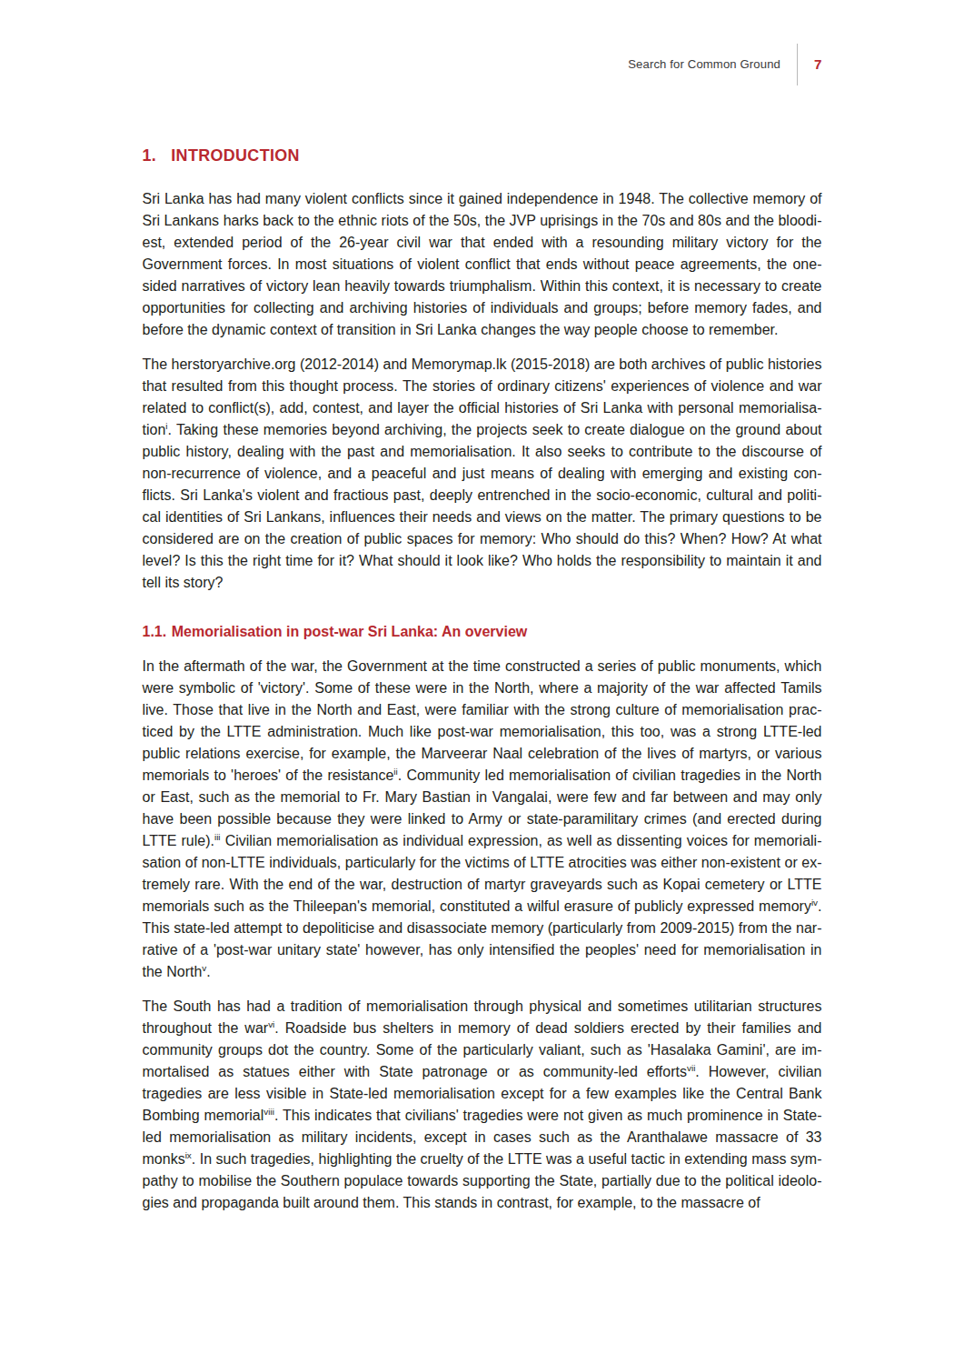Search for Common Ground 7
1. INTRODUCTION
Sri Lanka has had many violent conflicts since it gained independence in 1948. The collective memory of Sri Lankans harks back to the ethnic riots of the 50s, the JVP uprisings in the 70s and 80s and the bloodiest, extended period of the 26-year civil war that ended with a resounding military victory for the Government forces. In most situations of violent conflict that ends without peace agreements, the one-sided narratives of victory lean heavily towards triumphalism. Within this context, it is necessary to create opportunities for collecting and archiving histories of individuals and groups; before memory fades, and before the dynamic context of transition in Sri Lanka changes the way people choose to remember.
The herstoryarchive.org (2012-2014) and Memorymap.lk (2015-2018) are both archives of public histories that resulted from this thought process. The stories of ordinary citizens' experiences of violence and war related to conflict(s), add, contest, and layer the official histories of Sri Lanka with personal memorialisationi. Taking these memories beyond archiving, the projects seek to create dialogue on the ground about public history, dealing with the past and memorialisation. It also seeks to contribute to the discourse of non-recurrence of violence, and a peaceful and just means of dealing with emerging and existing conflicts. Sri Lanka's violent and fractious past, deeply entrenched in the socio-economic, cultural and political identities of Sri Lankans, influences their needs and views on the matter. The primary questions to be considered are on the creation of public spaces for memory: Who should do this? When? How? At what level? Is this the right time for it? What should it look like? Who holds the responsibility to maintain it and tell its story?
1.1. Memorialisation in post-war Sri Lanka: An overview
In the aftermath of the war, the Government at the time constructed a series of public monuments, which were symbolic of 'victory'. Some of these were in the North, where a majority of the war affected Tamils live. Those that live in the North and East, were familiar with the strong culture of memorialisation practiced by the LTTE administration. Much like post-war memorialisation, this too, was a strong LTTE-led public relations exercise, for example, the Marveerar Naal celebration of the lives of martyrs, or various memorials to 'heroes' of the resistanceii. Community led memorialisation of civilian tragedies in the North or East, such as the memorial to Fr. Mary Bastian in Vangalai, were few and far between and may only have been possible because they were linked to Army or state-paramilitary crimes (and erected during LTTE rule).iii Civilian memorialisation as individual expression, as well as dissenting voices for memorialisation of non-LTTE individuals, particularly for the victims of LTTE atrocities was either non-existent or extremely rare. With the end of the war, destruction of martyr graveyards such as Kopai cemetery or LTTE memorials such as the Thileepan's memorial, constituted a wilful erasure of publicly expressed memoryiv. This state-led attempt to depoliticise and disassociate memory (particularly from 2009-2015) from the narrative of a 'post-war unitary state' however, has only intensified the peoples' need for memorialisation in the Northv.
The South has had a tradition of memorialisation through physical and sometimes utilitarian structures throughout the warvi. Roadside bus shelters in memory of dead soldiers erected by their families and community groups dot the country. Some of the particularly valiant, such as 'Hasalaka Gamini', are immortalised as statues either with State patronage or as community-led effortsvii. However, civilian tragedies are less visible in State-led memorialisation except for a few examples like the Central Bank Bombing memorialviii. This indicates that civilians' tragedies were not given as much prominence in State-led memorialisation as military incidents, except in cases such as the Aranthalawe massacre of 33 monksix. In such tragedies, highlighting the cruelty of the LTTE was a useful tactic in extending mass sympathy to mobilise the Southern populace towards supporting the State, partially due to the political ideologies and propaganda built around them. This stands in contrast, for example, to the massacre of